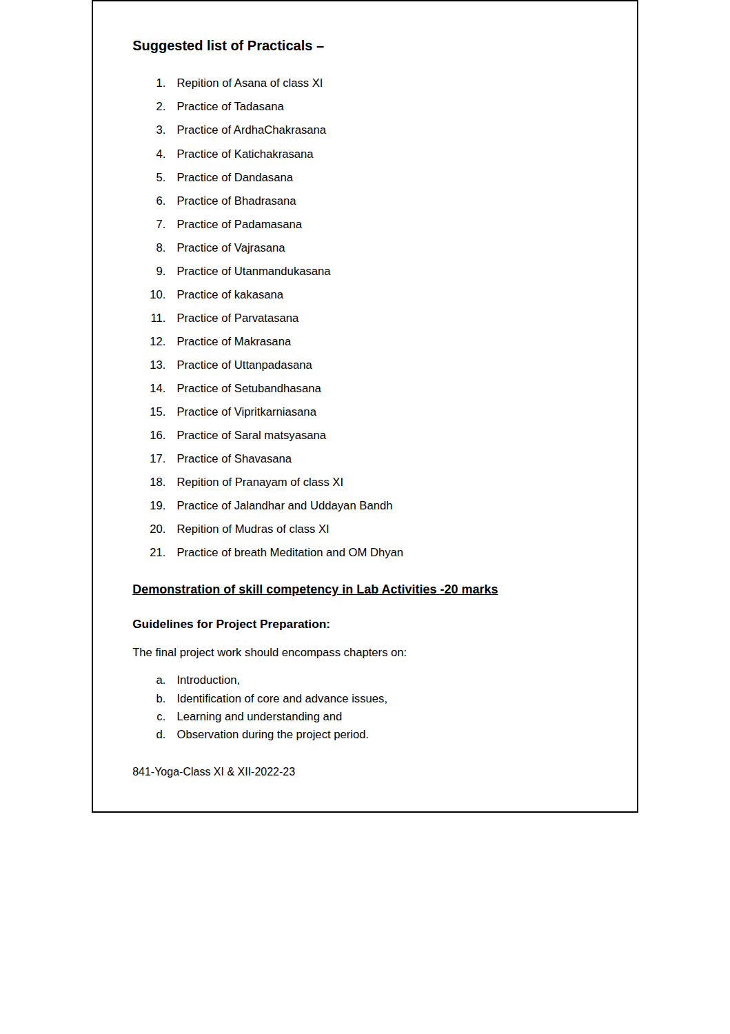Suggested list of Practicals –
Repition of Asana of class XI
Practice of Tadasana
Practice of ArdhaChakrasana
Practice of Katichakrasana
Practice of Dandasana
Practice of Bhadrasana
Practice of Padamasana
Practice of Vajrasana
Practice of Utanmandukasana
Practice of kakasana
Practice of Parvatasana
Practice of Makrasana
Practice of Uttanpadasana
Practice of Setubandhasana
Practice of Vipritkarniasana
Practice of Saral matsyasana
Practice of Shavasana
Repition of Pranayam of class XI
Practice of Jalandhar and Uddayan Bandh
Repition of Mudras of class XI
Practice of breath Meditation and OM Dhyan
Demonstration of skill competency in Lab Activities -20 marks
Guidelines for Project Preparation:
The final project work should encompass chapters on:
Introduction,
Identification of core and advance issues,
Learning and understanding and
Observation during the project period.
841-Yoga-Class XI & XII-2022-23